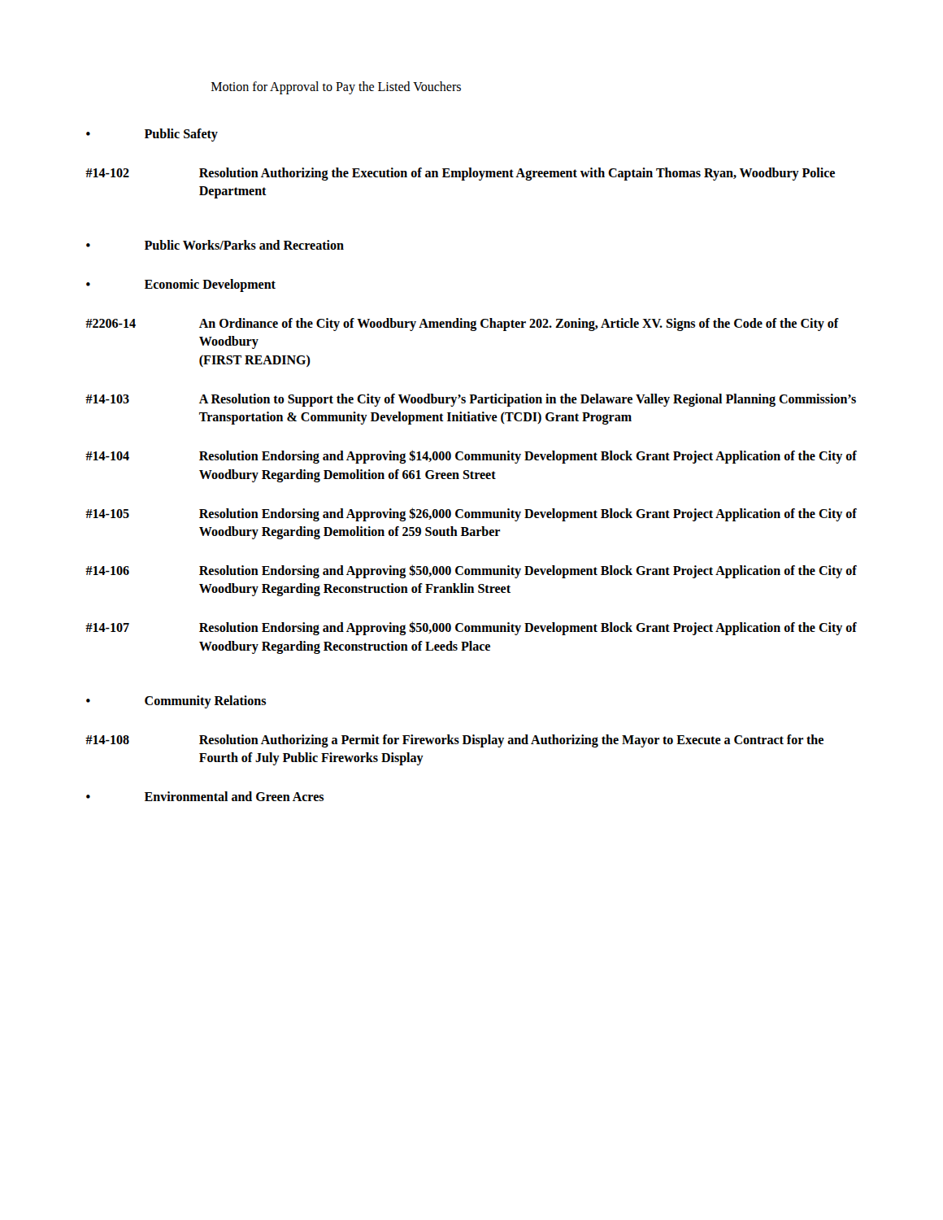Motion for Approval to Pay the Listed Vouchers
• Public Safety
#14-102 Resolution Authorizing the Execution of an Employment Agreement with Captain Thomas Ryan, Woodbury Police Department
• Public Works/Parks and Recreation
• Economic Development
#2206-14 An Ordinance of the City of Woodbury Amending Chapter 202. Zoning, Article XV. Signs of the Code of the City of Woodbury
(FIRST READING)
#14-103 A Resolution to Support the City of Woodbury’s Participation in the Delaware Valley Regional Planning Commission’s Transportation & Community Development Initiative (TCDI) Grant Program
#14-104 Resolution Endorsing and Approving $14,000 Community Development Block Grant Project Application of the City of Woodbury Regarding Demolition of 661 Green Street
#14-105 Resolution Endorsing and Approving $26,000 Community Development Block Grant Project Application of the City of Woodbury Regarding Demolition of 259 South Barber
#14-106 Resolution Endorsing and Approving $50,000 Community Development Block Grant Project Application of the City of Woodbury Regarding Reconstruction of Franklin Street
#14-107 Resolution Endorsing and Approving $50,000 Community Development Block Grant Project Application of the City of Woodbury Regarding Reconstruction of Leeds Place
• Community Relations
#14-108 Resolution Authorizing a Permit for Fireworks Display and Authorizing the Mayor to Execute a Contract for the Fourth of July Public Fireworks Display
• Environmental and Green Acres